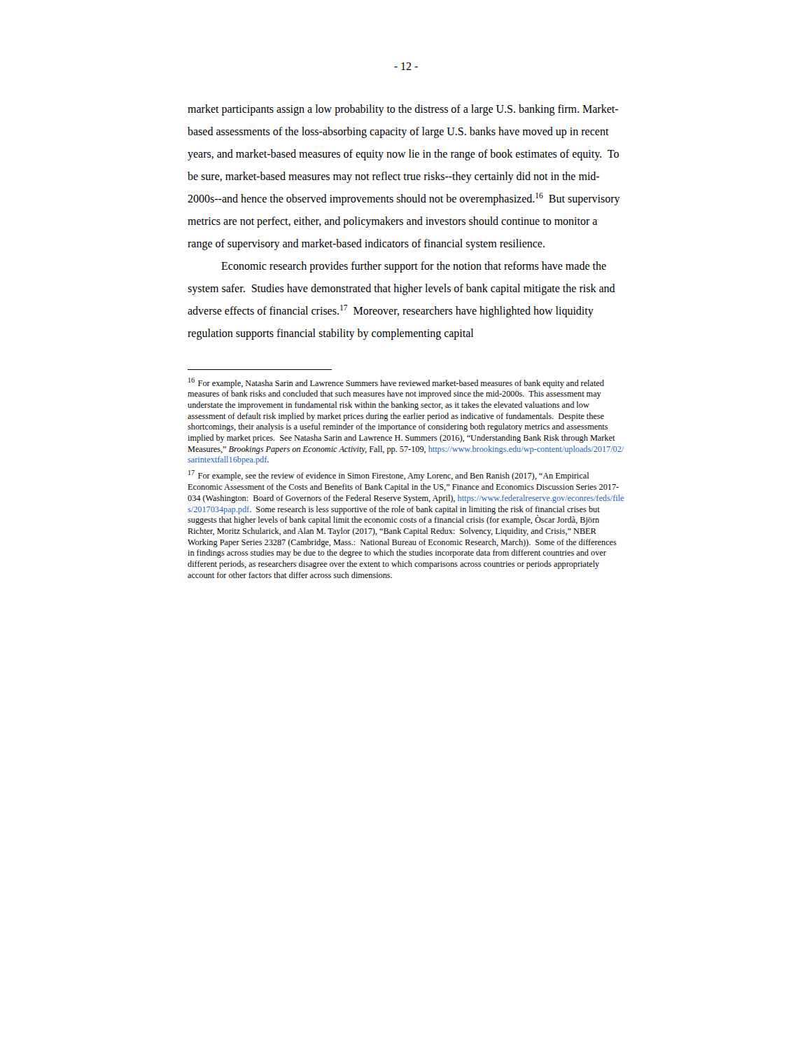- 12 -
market participants assign a low probability to the distress of a large U.S. banking firm. Market-based assessments of the loss-absorbing capacity of large U.S. banks have moved up in recent years, and market-based measures of equity now lie in the range of book estimates of equity. To be sure, market-based measures may not reflect true risks--they certainly did not in the mid-2000s--and hence the observed improvements should not be overemphasized.16 But supervisory metrics are not perfect, either, and policymakers and investors should continue to monitor a range of supervisory and market-based indicators of financial system resilience.
Economic research provides further support for the notion that reforms have made the system safer. Studies have demonstrated that higher levels of bank capital mitigate the risk and adverse effects of financial crises.17 Moreover, researchers have highlighted how liquidity regulation supports financial stability by complementing capital
16 For example, Natasha Sarin and Lawrence Summers have reviewed market-based measures of bank equity and related measures of bank risks and concluded that such measures have not improved since the mid-2000s. This assessment may understate the improvement in fundamental risk within the banking sector, as it takes the elevated valuations and low assessment of default risk implied by market prices during the earlier period as indicative of fundamentals. Despite these shortcomings, their analysis is a useful reminder of the importance of considering both regulatory metrics and assessments implied by market prices. See Natasha Sarin and Lawrence H. Summers (2016), “Understanding Bank Risk through Market Measures,” Brookings Papers on Economic Activity, Fall, pp. 57-109, https://www.brookings.edu/wp-content/uploads/2017/02/sarintextfall16bpea.pdf.
17 For example, see the review of evidence in Simon Firestone, Amy Lorenc, and Ben Ranish (2017), “An Empirical Economic Assessment of the Costs and Benefits of Bank Capital in the US,” Finance and Economics Discussion Series 2017-034 (Washington: Board of Governors of the Federal Reserve System, April), https://www.federalreserve.gov/econres/feds/files/2017034pap.pdf. Some research is less supportive of the role of bank capital in limiting the risk of financial crises but suggests that higher levels of bank capital limit the economic costs of a financial crisis (for example, Òscar Jordà, Björn Richter, Moritz Schularick, and Alan M. Taylor (2017), “Bank Capital Redux: Solvency, Liquidity, and Crisis,” NBER Working Paper Series 23287 (Cambridge, Mass.: National Bureau of Economic Research, March)). Some of the differences in findings across studies may be due to the degree to which the studies incorporate data from different countries and over different periods, as researchers disagree over the extent to which comparisons across countries or periods appropriately account for other factors that differ across such dimensions.